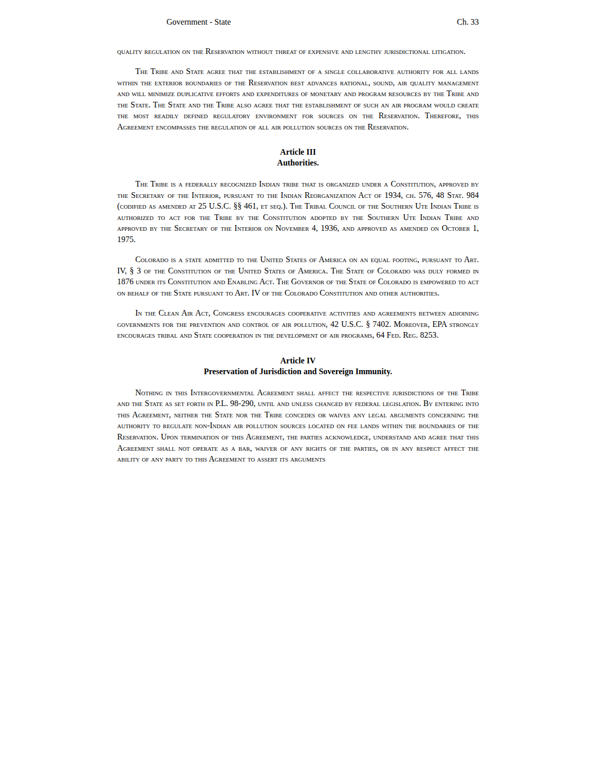Government - State Ch. 33
quality regulation on the Reservation without threat of expensive and lengthy jurisdictional litigation.
The Tribe and State agree that the establishment of a single collaborative authority for all lands within the exterior boundaries of the Reservation best advances rational, sound, air quality management and will minimize duplicative efforts and expenditures of monetary and program resources by the Tribe and the State. The State and the Tribe also agree that the establishment of such an air program would create the most readily defined regulatory environment for sources on the Reservation. Therefore, this Agreement encompasses the regulation of all air pollution sources on the Reservation.
Article III
Authorities.
The Tribe is a federally recognized Indian tribe that is organized under a Constitution, approved by the Secretary of the Interior, pursuant to the Indian Reorganization Act of 1934, ch. 576, 48 Stat. 984 (codified as amended at 25 U.S.C. §§ 461, et seq.). The Tribal Council of the Southern Ute Indian Tribe is authorized to act for the Tribe by the Constitution adopted by the Southern Ute Indian Tribe and approved by the Secretary of the Interior on November 4, 1936, and approved as amended on October 1, 1975.
Colorado is a state admitted to the United States of America on an equal footing, pursuant to Art. IV, § 3 of the Constitution of the United States of America. The State of Colorado was duly formed in 1876 under its Constitution and Enabling Act. The Governor of the State of Colorado is empowered to act on behalf of the State pursuant to Art. IV of the Colorado Constitution and other authorities.
In the Clean Air Act, Congress encourages cooperative activities and agreements between adjoining governments for the prevention and control of air pollution, 42 U.S.C. § 7402. Moreover, EPA strongly encourages tribal and State cooperation in the development of air programs, 64 Fed. Reg. 8253.
Article IV
Preservation of Jurisdiction and Sovereign Immunity.
Nothing in this Intergovernmental Agreement shall affect the respective jurisdictions of the Tribe and the State as set forth in P.L. 98-290, until and unless changed by federal legislation. By entering into this Agreement, neither the State nor the Tribe concedes or waives any legal arguments concerning the authority to regulate non-Indian air pollution sources located on fee lands within the boundaries of the Reservation. Upon termination of this Agreement, the parties acknowledge, understand and agree that this Agreement shall not operate as a bar, waiver of any rights of the parties, or in any respect affect the ability of any party to this Agreement to assert its arguments